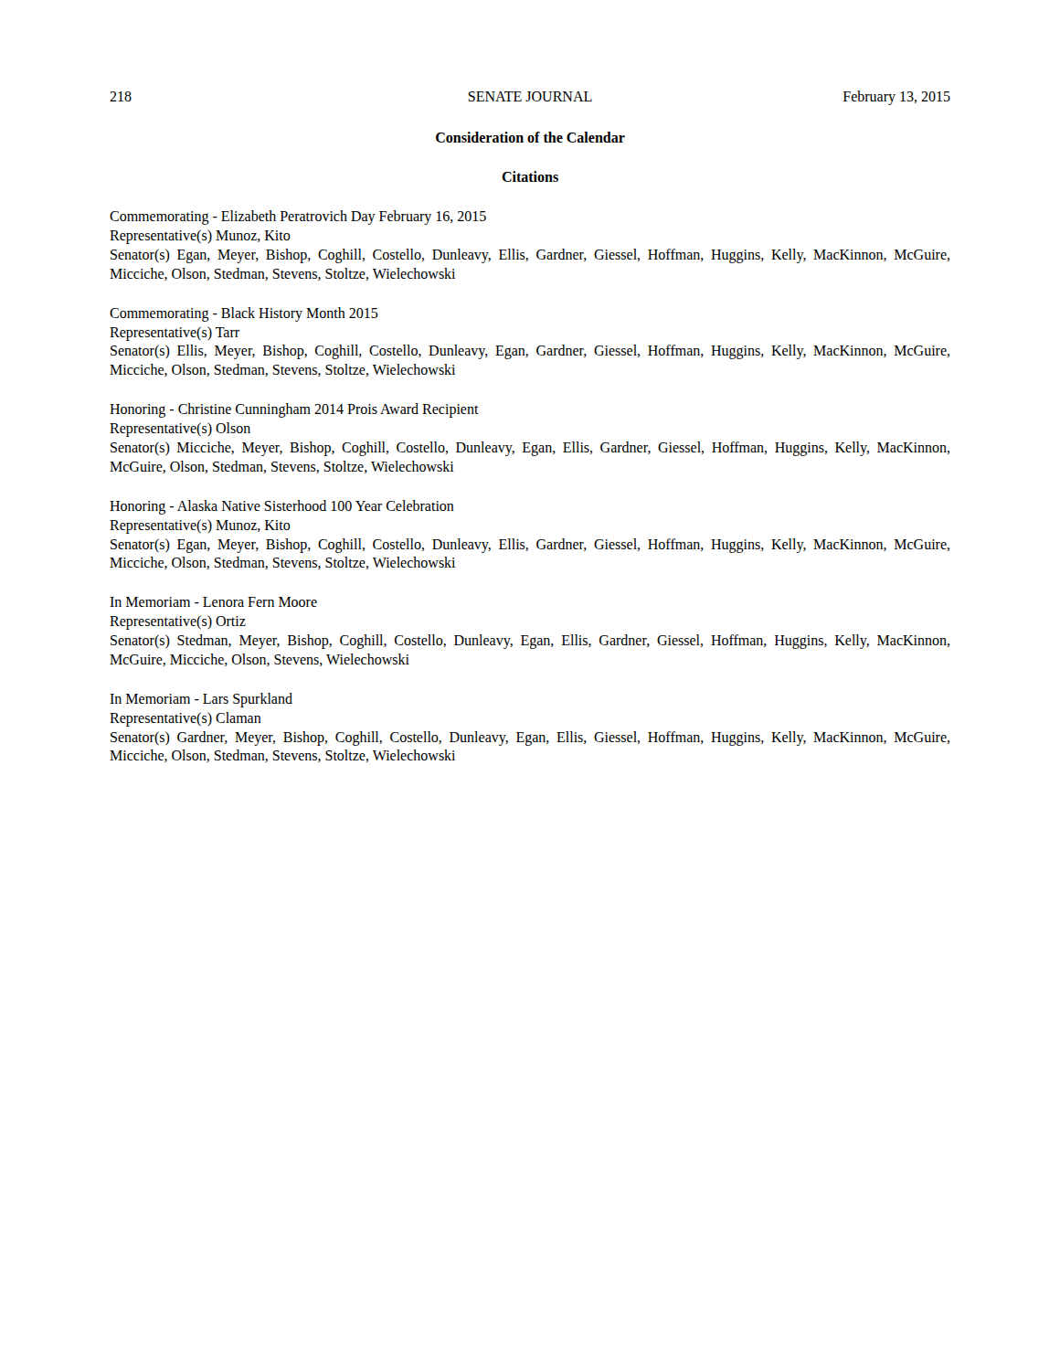218
SENATE JOURNAL
February 13, 2015
Consideration of the Calendar
Citations
Commemorating - Elizabeth Peratrovich Day February 16, 2015
Representative(s) Munoz, Kito
Senator(s) Egan, Meyer, Bishop, Coghill, Costello, Dunleavy, Ellis, Gardner, Giessel, Hoffman, Huggins, Kelly, MacKinnon, McGuire, Micciche, Olson, Stedman, Stevens, Stoltze, Wielechowski
Commemorating - Black History Month 2015
Representative(s) Tarr
Senator(s) Ellis, Meyer, Bishop, Coghill, Costello, Dunleavy, Egan, Gardner, Giessel, Hoffman, Huggins, Kelly, MacKinnon, McGuire, Micciche, Olson, Stedman, Stevens, Stoltze, Wielechowski
Honoring - Christine Cunningham 2014 Prois Award Recipient
Representative(s) Olson
Senator(s) Micciche, Meyer, Bishop, Coghill, Costello, Dunleavy, Egan, Ellis, Gardner, Giessel, Hoffman, Huggins, Kelly, MacKinnon, McGuire, Olson, Stedman, Stevens, Stoltze, Wielechowski
Honoring - Alaska Native Sisterhood 100 Year Celebration
Representative(s) Munoz, Kito
Senator(s) Egan, Meyer, Bishop, Coghill, Costello, Dunleavy, Ellis, Gardner, Giessel, Hoffman, Huggins, Kelly, MacKinnon, McGuire, Micciche, Olson, Stedman, Stevens, Stoltze, Wielechowski
In Memoriam - Lenora Fern Moore
Representative(s) Ortiz
Senator(s) Stedman, Meyer, Bishop, Coghill, Costello, Dunleavy, Egan, Ellis, Gardner, Giessel, Hoffman, Huggins, Kelly, MacKinnon, McGuire, Micciche, Olson, Stevens, Wielechowski
In Memoriam - Lars Spurkland
Representative(s) Claman
Senator(s) Gardner, Meyer, Bishop, Coghill, Costello, Dunleavy, Egan, Ellis, Giessel, Hoffman, Huggins, Kelly, MacKinnon, McGuire, Micciche, Olson, Stedman, Stevens, Stoltze, Wielechowski